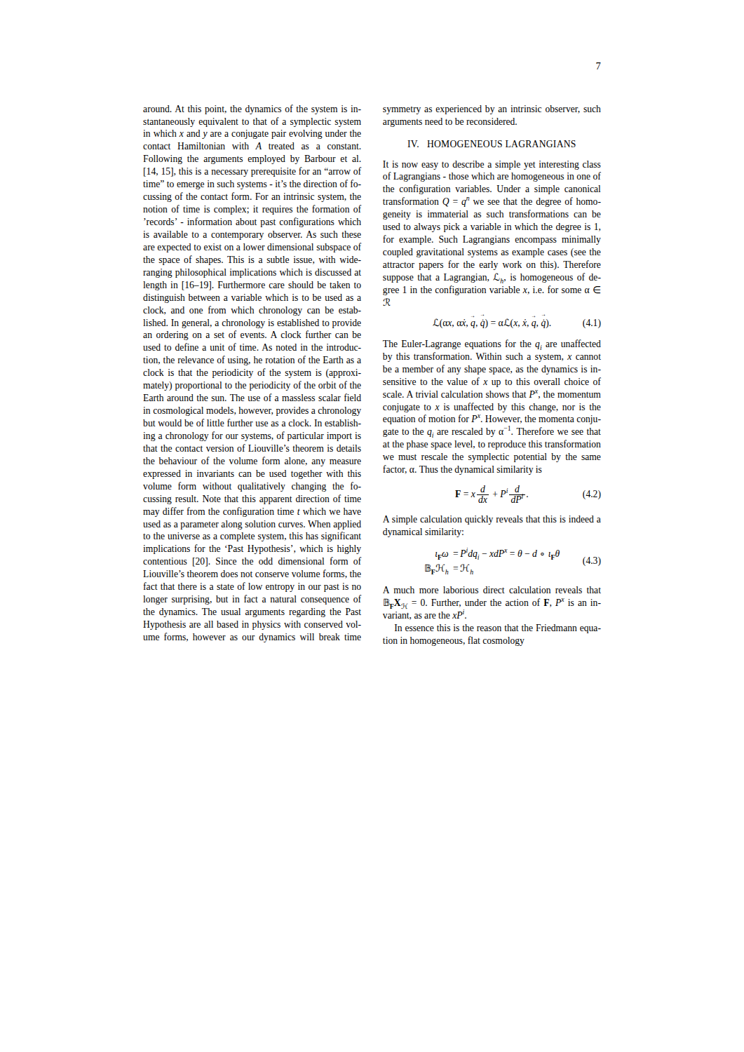7
around. At this point, the dynamics of the system is instantaneously equivalent to that of a symplectic system in which x and y are a conjugate pair evolving under the contact Hamiltonian with A treated as a constant. Following the arguments employed by Barbour et al. [14, 15], this is a necessary prerequisite for an “arrow of time” to emerge in such systems - it’s the direction of focussing of the contact form. For an intrinsic system, the notion of time is complex; it requires the formation of ’records’ - information about past configurations which is available to a contemporary observer. As such these are expected to exist on a lower dimensional subspace of the space of shapes. This is a subtle issue, with wide-ranging philosophical implications which is discussed at length in [16–19]. Furthermore care should be taken to distinguish between a variable which is to be used as a clock, and one from which chronology can be established. In general, a chronology is established to provide an ordering on a set of events. A clock further can be used to define a unit of time. As noted in the introduction, the relevance of using, he rotation of the Earth as a clock is that the periodicity of the system is (approximately) proportional to the periodicity of the orbit of the Earth around the sun. The use of a massless scalar field in cosmological models, however, provides a chronology but would be of little further use as a clock. In establishing a chronology for our systems, of particular import is that the contact version of Liouville’s theorem is details the behaviour of the volume form alone, any measure expressed in invariants can be used together with this volume form without qualitatively changing the focussing result. Note that this apparent direction of time may differ from the configuration time t which we have used as a parameter along solution curves. When applied to the universe as a complete system, this has significant implications for the ‘Past Hypothesis’, which is highly contentious [20]. Since the odd dimensional form of Liouville’s theorem does not conserve volume forms, the fact that there is a state of low entropy in our past is no longer surprising, but in fact a natural consequence of the dynamics. The usual arguments regarding the Past Hypothesis are all based in physics with conserved volume forms, however as our dynamics will break time symmetry as experienced by an intrinsic observer, such arguments need to be reconsidered.
IV. Homogeneous Lagrangians
It is now easy to describe a simple yet interesting class of Lagrangians - those which are homogeneous in one of the configuration variables. Under a simple canonical transformation Q = qn we see that the degree of homogeneity is immaterial as such transformations can be used to always pick a variable in which the degree is 1, for example. Such Lagrangians encompass minimally coupled gravitational systems as example cases (see the attractor papers for the early work on this). Therefore suppose that a Lagrangian, ℒh, is homogeneous of degree 1 in the configuration variable x, i.e. for some α ∈ ℛ
ℒ(αx, αẋ, q, q̇) = αℒ(x, ẋ, q, q̇). (4.1)
The Euler-Lagrange equations for the qi are unaffected by this transformation. Within such a system, x cannot be a member of any shape space, as the dynamics is insensitive to the value of x up to this overall choice of scale. A trivial calculation shows that Px, the momentum conjugate to x is unaffected by this change, nor is the equation of motion for Px. However, the momenta conjugate to the qi are rescaled by α−1. Therefore we see that at the phase space level, to reproduce this transformation we must rescale the symplectic potential by the same factor, α. Thus the dynamical similarity is
F = xddx + Pi ddPi. (4.2)
A simple calculation quickly reveals that this is indeed a dynamical similarity:
ιFω = Pidqi − xdPx = θ − d ∘ ιFθ
𝔹Fℋh = ℋh
(4.3)
A much more laborious direct calculation reveals that 𝔹FXℋ = 0. Further, under the action of F, Px is an invariant, as are the xPi.
In essence this is the reason that the Friedmann equation in homogeneous, flat cosmology